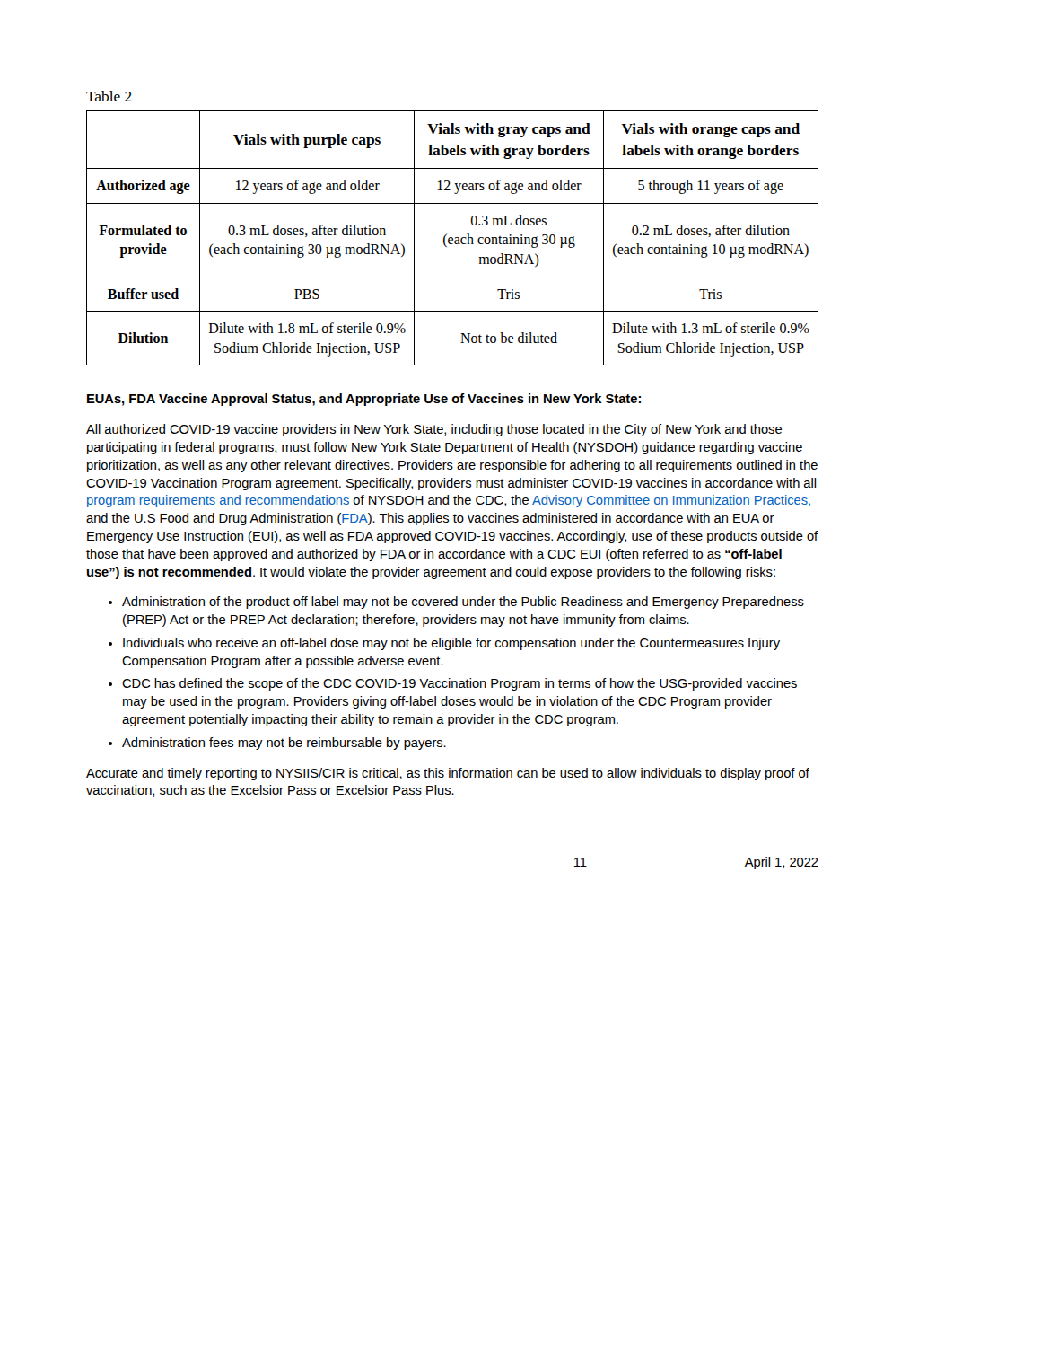Table 2
| | Vials with purple caps | Vials with gray caps and labels with gray borders | Vials with orange caps and labels with orange borders |
| --- | --- | --- | --- |
| Authorized age | 12 years of age and older | 12 years of age and older | 5 through 11 years of age |
| Formulated to provide | 0.3 mL doses, after dilution (each containing 30 µg modRNA) | 0.3 mL doses (each containing 30 µg modRNA) | 0.2 mL doses, after dilution (each containing 10 µg modRNA) |
| Buffer used | PBS | Tris | Tris |
| Dilution | Dilute with 1.8 mL of sterile 0.9% Sodium Chloride Injection, USP | Not to be diluted | Dilute with 1.3 mL of sterile 0.9% Sodium Chloride Injection, USP |
EUAs, FDA Vaccine Approval Status, and Appropriate Use of Vaccines in New York State:
All authorized COVID-19 vaccine providers in New York State, including those located in the City of New York and those participating in federal programs, must follow New York State Department of Health (NYSDOH) guidance regarding vaccine prioritization, as well as any other relevant directives. Providers are responsible for adhering to all requirements outlined in the COVID-19 Vaccination Program agreement. Specifically, providers must administer COVID-19 vaccines in accordance with all program requirements and recommendations of NYSDOH and the CDC, the Advisory Committee on Immunization Practices, and the U.S Food and Drug Administration (FDA). This applies to vaccines administered in accordance with an EUA or Emergency Use Instruction (EUI), as well as FDA approved COVID-19 vaccines. Accordingly, use of these products outside of those that have been approved and authorized by FDA or in accordance with a CDC EUI (often referred to as “off-label use”) is not recommended. It would violate the provider agreement and could expose providers to the following risks:
Administration of the product off label may not be covered under the Public Readiness and Emergency Preparedness (PREP) Act or the PREP Act declaration; therefore, providers may not have immunity from claims.
Individuals who receive an off-label dose may not be eligible for compensation under the Countermeasures Injury Compensation Program after a possible adverse event.
CDC has defined the scope of the CDC COVID-19 Vaccination Program in terms of how the USG-provided vaccines may be used in the program. Providers giving off-label doses would be in violation of the CDC Program provider agreement potentially impacting their ability to remain a provider in the CDC program.
Administration fees may not be reimbursable by payers.
Accurate and timely reporting to NYSIIS/CIR is critical, as this information can be used to allow individuals to display proof of vaccination, such as the Excelsior Pass or Excelsior Pass Plus.
11
April 1, 2022